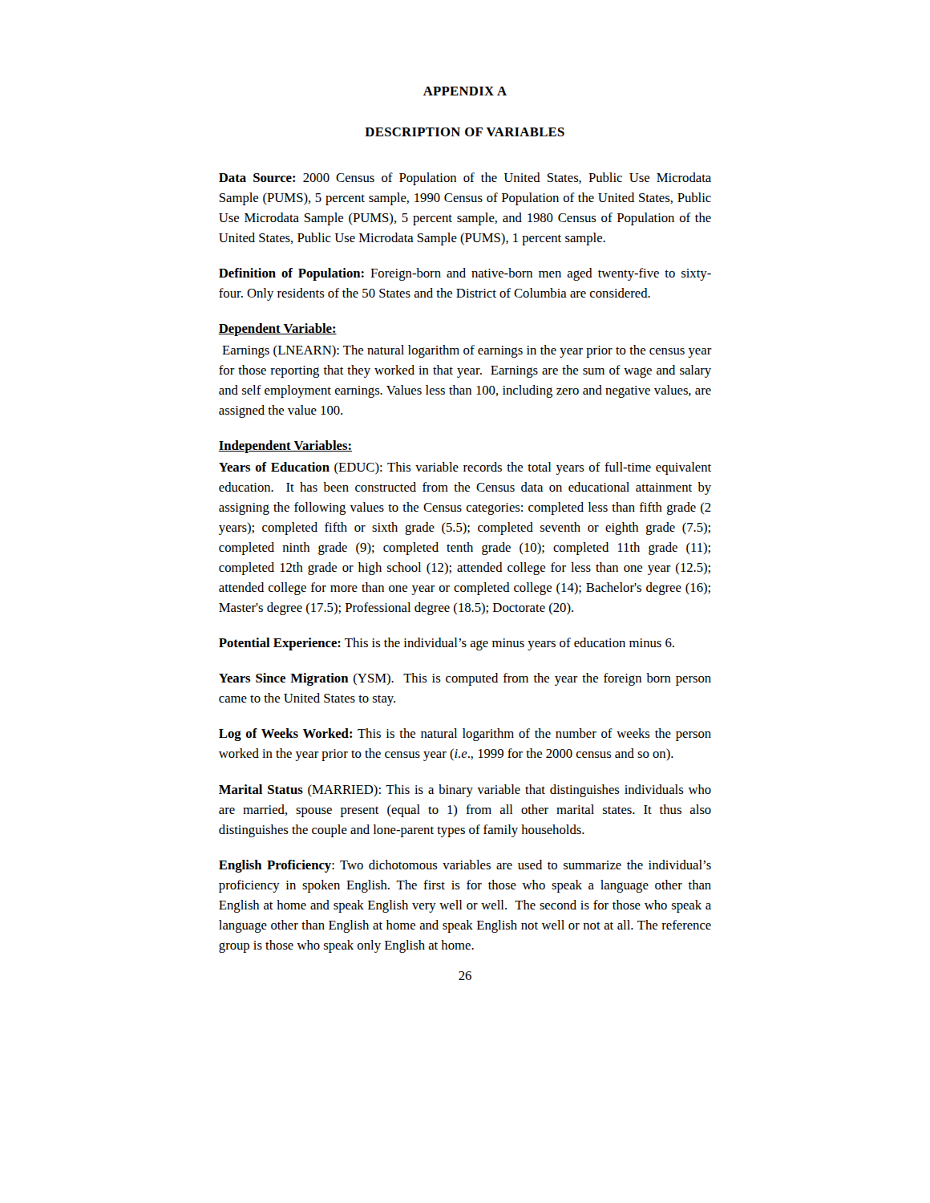APPENDIX A
DESCRIPTION OF VARIABLES
Data Source: 2000 Census of Population of the United States, Public Use Microdata Sample (PUMS), 5 percent sample, 1990 Census of Population of the United States, Public Use Microdata Sample (PUMS), 5 percent sample, and 1980 Census of Population of the United States, Public Use Microdata Sample (PUMS), 1 percent sample.
Definition of Population: Foreign-born and native-born men aged twenty-five to sixty-four. Only residents of the 50 States and the District of Columbia are considered.
Dependent Variable:
Earnings (LNEARN): The natural logarithm of earnings in the year prior to the census year for those reporting that they worked in that year. Earnings are the sum of wage and salary and self employment earnings. Values less than 100, including zero and negative values, are assigned the value 100.
Independent Variables:
Years of Education (EDUC): This variable records the total years of full-time equivalent education. It has been constructed from the Census data on educational attainment by assigning the following values to the Census categories: completed less than fifth grade (2 years); completed fifth or sixth grade (5.5); completed seventh or eighth grade (7.5); completed ninth grade (9); completed tenth grade (10); completed 11th grade (11); completed 12th grade or high school (12); attended college for less than one year (12.5); attended college for more than one year or completed college (14); Bachelor's degree (16); Master's degree (17.5); Professional degree (18.5); Doctorate (20).
Potential Experience: This is the individual’s age minus years of education minus 6.
Years Since Migration (YSM). This is computed from the year the foreign born person came to the United States to stay.
Log of Weeks Worked: This is the natural logarithm of the number of weeks the person worked in the year prior to the census year (i.e., 1999 for the 2000 census and so on).
Marital Status (MARRIED): This is a binary variable that distinguishes individuals who are married, spouse present (equal to 1) from all other marital states. It thus also distinguishes the couple and lone-parent types of family households.
English Proficiency: Two dichotomous variables are used to summarize the individual’s proficiency in spoken English. The first is for those who speak a language other than English at home and speak English very well or well. The second is for those who speak a language other than English at home and speak English not well or not at all. The reference group is those who speak only English at home.
26